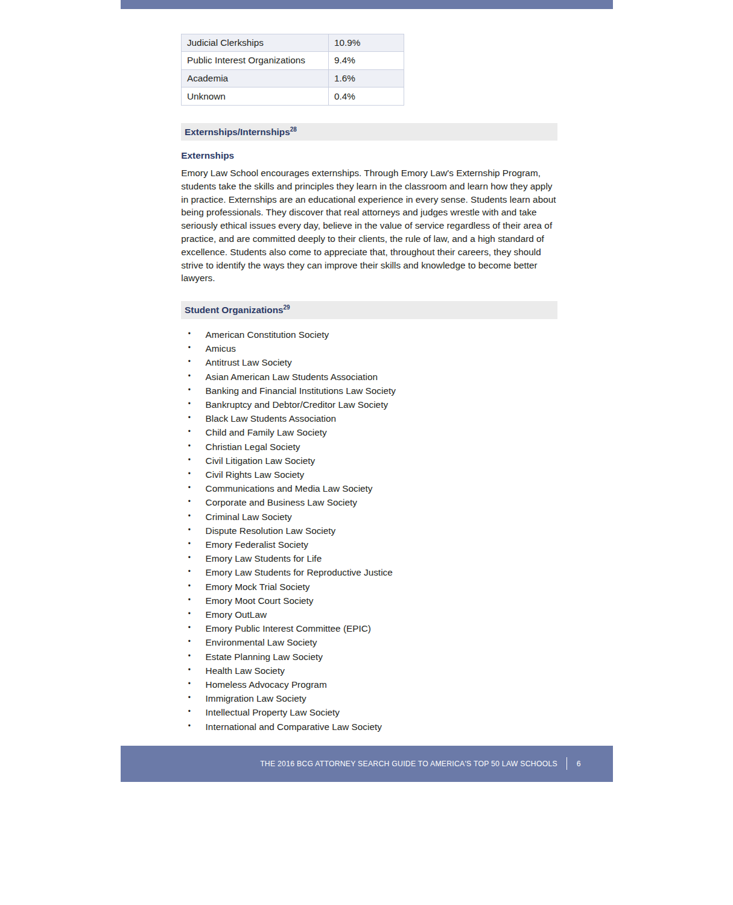| Judicial Clerkships | 10.9% |
| Public Interest Organizations | 9.4% |
| Academia | 1.6% |
| Unknown | 0.4% |
Externships/Internships28
Externships
Emory Law School encourages externships. Through Emory Law's Externship Program, students take the skills and principles they learn in the classroom and learn how they apply in practice. Externships are an educational experience in every sense. Students learn about being professionals. They discover that real attorneys and judges wrestle with and take seriously ethical issues every day, believe in the value of service regardless of their area of practice, and are committed deeply to their clients, the rule of law, and a high standard of excellence. Students also come to appreciate that, throughout their careers, they should strive to identify the ways they can improve their skills and knowledge to become better lawyers.
Student Organizations29
American Constitution Society
Amicus
Antitrust Law Society
Asian American Law Students Association
Banking and Financial Institutions Law Society
Bankruptcy and Debtor/Creditor Law Society
Black Law Students Association
Child and Family Law Society
Christian Legal Society
Civil Litigation Law Society
Civil Rights Law Society
Communications and Media Law Society
Corporate and Business Law Society
Criminal Law Society
Dispute Resolution Law Society
Emory Federalist Society
Emory Law Students for Life
Emory Law Students for Reproductive Justice
Emory Mock Trial Society
Emory Moot Court Society
Emory OutLaw
Emory Public Interest Committee (EPIC)
Environmental Law Society
Estate Planning Law Society
Health Law Society
Homeless Advocacy Program
Immigration Law Society
Intellectual Property Law Society
International and Comparative Law Society
The 2016 BCG Attorney Search Guide to America's Top 50 Law Schools 6